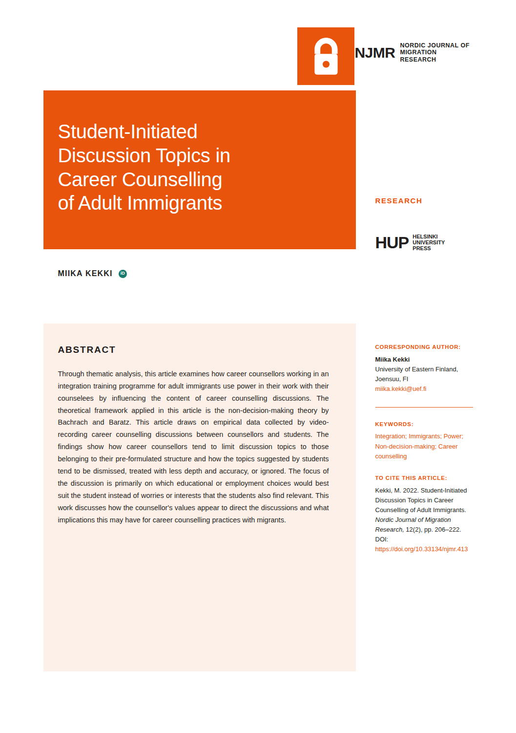NJMR Nordic Journal of
Migration Research
Student-Initiated
Discussion Topics in
Career Counselling
of Adult Immigrants
MIIKA KEKKI iD
RESEARCH
HUP Helsinki
University
Press
ABSTRACT
Through thematic analysis, this article examines how career counsellors working in an integration training programme for adult immigrants use power in their work with their counselees by influencing the content of career counselling discussions. The theoretical framework applied in this article is the non-decision-making theory by Bachrach and Baratz. This article draws on empirical data collected by video-recording career counselling discussions between counsellors and students. The findings show how career counsellors tend to limit discussion topics to those belonging to their pre-formulated structure and how the topics suggested by students tend to be dismissed, treated with less depth and accuracy, or ignored. The focus of the discussion is primarily on which educational or employment choices would best suit the student instead of worries or interests that the students also find relevant. This work discusses how the counsellor's values appear to direct the discussions and what implications this may have for career counselling practices with migrants.
Corresponding author:
Miika Kekki
University of Eastern Finland, Joensuu, FI
miika.kekki@uef.fi
Keywords:
Integration; Immigrants; Power; Non-decision-making; Career counselling
To cite this article:
Kekki, M. 2022. Student-Initiated Discussion Topics in Career Counselling of Adult Immigrants. Nordic Journal of Migration Research, 12(2), pp. 206–222. DOI: https://doi.org/10.33134/njmr.413